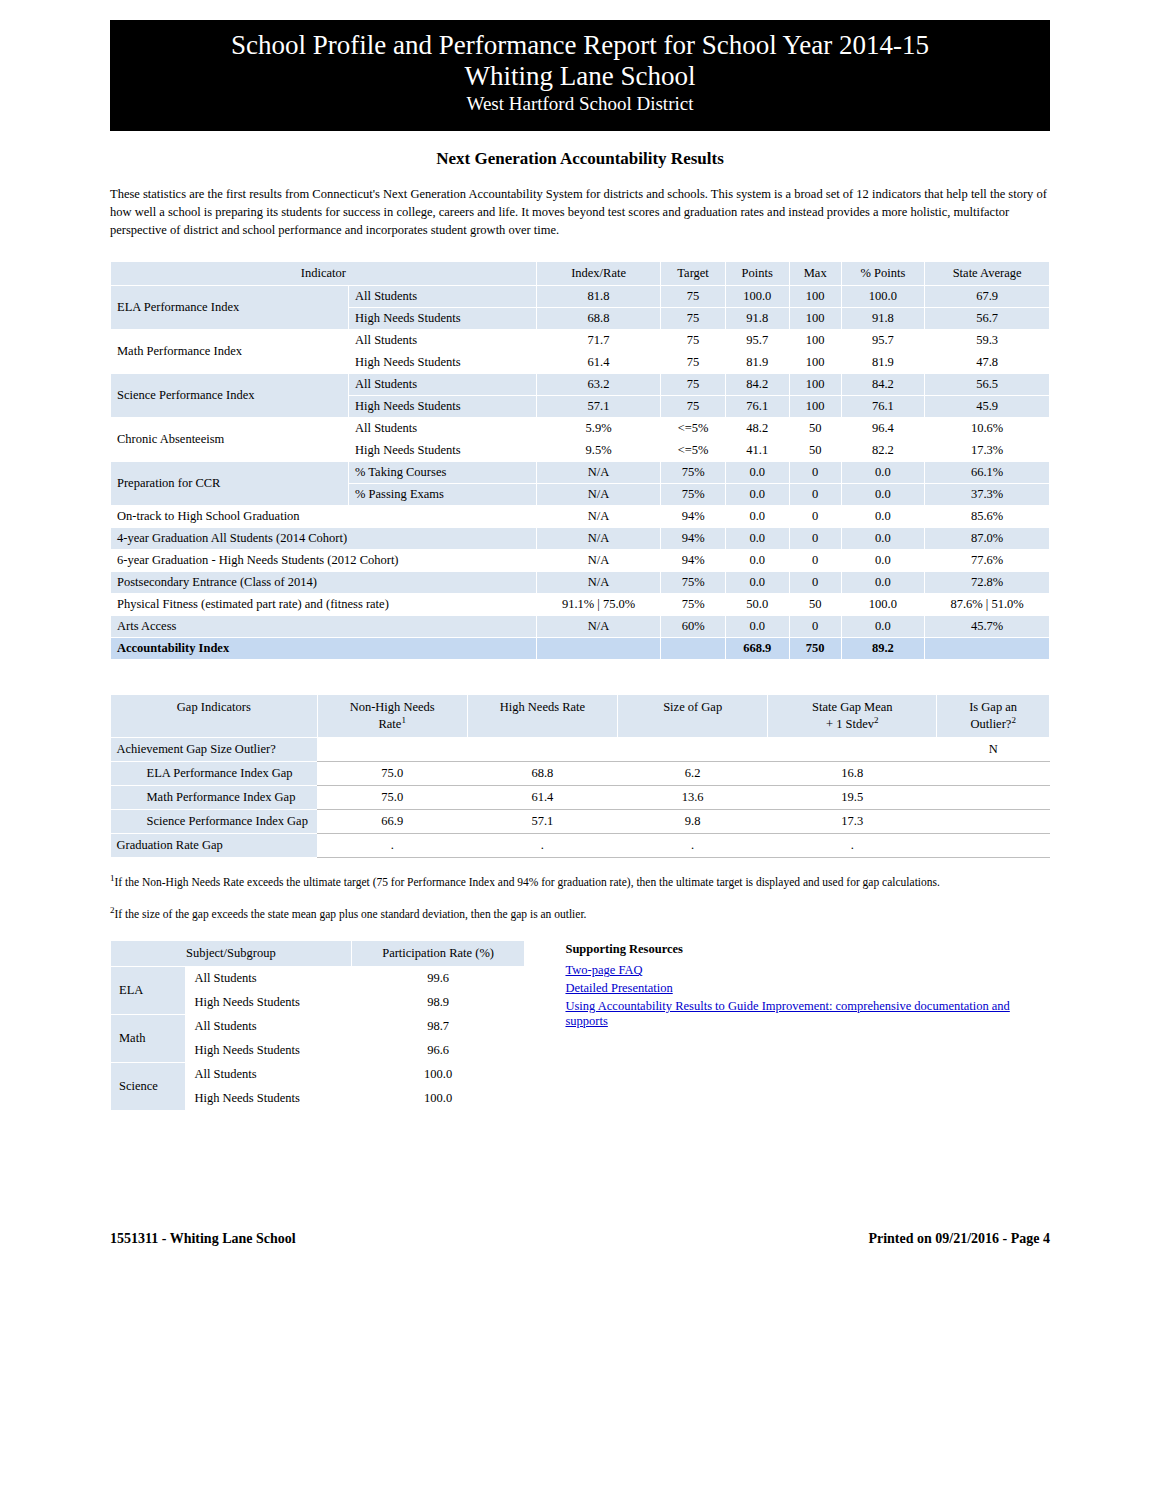School Profile and Performance Report for School Year 2014-15
Whiting Lane School
West Hartford School District
Next Generation Accountability Results
These statistics are the first results from Connecticut's Next Generation Accountability System for districts and schools. This system is a broad set of 12 indicators that help tell the story of how well a school is preparing its students for success in college, careers and life. It moves beyond test scores and graduation rates and instead provides a more holistic, multifactor perspective of district and school performance and incorporates student growth over time.
| Indicator | Index/Rate | Target | Points | Max | % Points | State Average |
| --- | --- | --- | --- | --- | --- | --- |
| ELA Performance Index | All Students | 81.8 | 75 | 100.0 | 100 | 100.0 | 67.9 |
| High Needs Students | 68.8 | 75 | 91.8 | 100 | 91.8 | 56.7 |
| Math Performance Index | All Students | 71.7 | 75 | 95.7 | 100 | 95.7 | 59.3 |
| High Needs Students | 61.4 | 75 | 81.9 | 100 | 81.9 | 47.8 |
| Science Performance Index | All Students | 63.2 | 75 | 84.2 | 100 | 84.2 | 56.5 |
| High Needs Students | 57.1 | 75 | 76.1 | 100 | 76.1 | 45.9 |
| Chronic Absenteeism | All Students | 5.9% | <=5% | 48.2 | 50 | 96.4 | 10.6% |
| High Needs Students | 9.5% | <=5% | 41.1 | 50 | 82.2 | 17.3% |
| Preparation for CCR | % Taking Courses | N/A | 75% | 0.0 | 0 | 0.0 | 66.1% |
| % Passing Exams | N/A | 75% | 0.0 | 0 | 0.0 | 37.3% |
| On-track to High School Graduation | N/A | 94% | 0.0 | 0 | 0.0 | 85.6% |
| 4-year Graduation All Students (2014 Cohort) | N/A | 94% | 0.0 | 0 | 0.0 | 87.0% |
| 6-year Graduation - High Needs Students (2012 Cohort) | N/A | 94% | 0.0 | 0 | 0.0 | 77.6% |
| Postsecondary Entrance (Class of 2014) | N/A | 75% | 0.0 | 0 | 0.0 | 72.8% |
| Physical Fitness (estimated part rate) and (fitness rate) | 91.1% / 75.0% | 75% | 50.0 | 50 | 100.0 | 87.6% / 51.0% |
| Arts Access | N/A | 60% | 0.0 | 0 | 0.0 | 45.7% |
| Accountability Index | | | 668.9 | 750 | 89.2 | |
| Gap Indicators | Non-High Needs Rate 1 | High Needs Rate | Size of Gap | State Gap Mean + 1 Stdev 2 | Is Gap an Outlier? 2 |
| --- | --- | --- | --- | --- | --- |
| Achievement Gap Size Outlier? | | | | | N |
| ELA Performance Index Gap | 75.0 | 68.8 | 6.2 | 16.8 | |
| Math Performance Index Gap | 75.0 | 61.4 | 13.6 | 19.5 | |
| Science Performance Index Gap | 66.9 | 57.1 | 9.8 | 17.3 | |
| Graduation Rate Gap | . | . | . | . | |
1If the Non-High Needs Rate exceeds the ultimate target (75 for Performance Index and 94% for graduation rate), then the ultimate target is displayed and used for gap calculations.
2If the size of the gap exceeds the state mean gap plus one standard deviation, then the gap is an outlier.
| Subject/Subgroup | Participation Rate (%) |
| --- | --- |
| ELA | All Students | 99.6 |
| High Needs Students | 98.9 |
| Math | All Students | 98.7 |
| High Needs Students | 96.6 |
| Science | All Students | 100.0 |
| High Needs Students | 100.0 |
Supporting Resources
Two-page FAQ Detailed Presentation Using Accountability Results to Guide Improvement: comprehensive documentation and supports
1551311 - Whiting Lane School
Printed on 09/21/2016 - Page 4